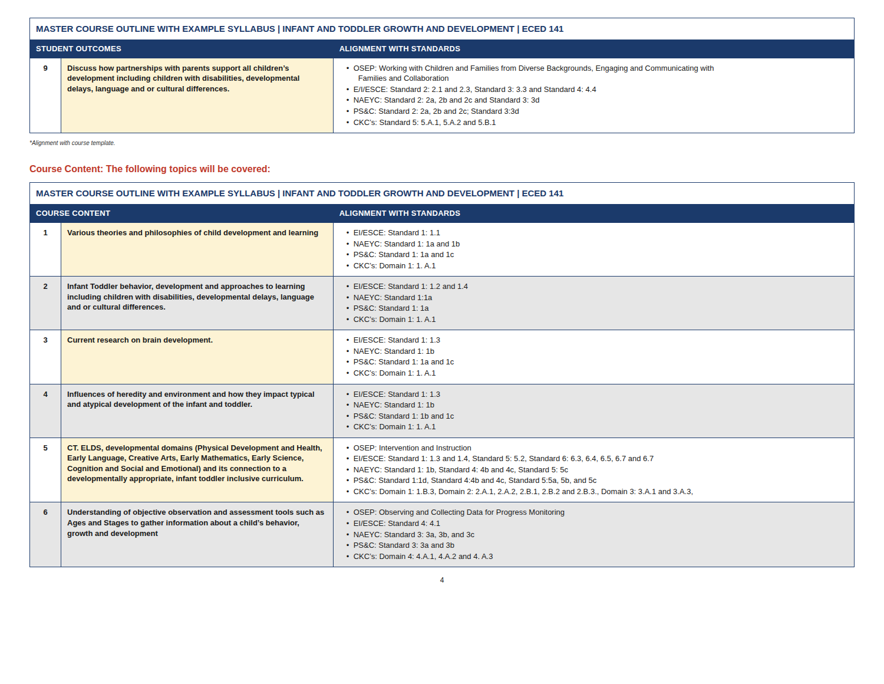MASTER COURSE OUTLINE WITH EXAMPLE SYLLABUS | INFANT AND TODDLER GROWTH AND DEVELOPMENT | ECED 141
| STUDENT OUTCOMES | ALIGNMENT WITH STANDARDS |
| --- | --- |
| 9 | Discuss how partnerships with parents support all children’s development including children with disabilities, developmental delays, language and or cultural differences. | OSEP: Working with Children and Families from Diverse Backgrounds, Engaging and Communicating with Families and Collaboration E/I/ESCE: Standard 2: 2.1 and 2.3, Standard 3: 3.3 and Standard 4: 4.4 NAEYC: Standard 2: 2a, 2b and 2c and Standard 3: 3d PS&C: Standard 2: 2a, 2b and 2c; Standard 3:3d CKC’s: Standard 5: 5.A.1, 5.A.2 and 5.B.1 |
*Alignment with course template.
Course Content: The following topics will be covered:
MASTER COURSE OUTLINE WITH EXAMPLE SYLLABUS | INFANT AND TODDLER GROWTH AND DEVELOPMENT | ECED 141
| COURSE CONTENT | ALIGNMENT WITH STANDARDS |
| --- | --- |
| 1 | Various theories and philosophies of child development and learning | EI/ESCE: Standard 1: 1.1 NAEYC: Standard 1: 1a and 1b PS&C: Standard 1: 1a and 1c CKC’s: Domain 1: 1. A.1 |
| 2 | Infant Toddler behavior, development and approaches to learning including children with disabilities, developmental delays, language and or cultural differences. | EI/ESCE: Standard 1: 1.2 and 1.4 NAEYC: Standard 1:1a PS&C: Standard 1: 1a CKC’s: Domain 1: 1. A.1 |
| 3 | Current research on brain development. | EI/ESCE: Standard 1: 1.3 NAEYC: Standard 1: 1b PS&C: Standard 1: 1a and 1c CKC’s: Domain 1: 1. A.1 |
| 4 | Influences of heredity and environment and how they impact typical and atypical development of the infant and toddler. | EI/ESCE: Standard 1: 1.3 NAEYC: Standard 1: 1b PS&C: Standard 1: 1b and 1c CKC’s: Domain 1: 1. A.1 |
| 5 | CT. ELDS, developmental domains (Physical Development and Health, Early Language, Creative Arts, Early Mathematics, Early Science, Cognition and Social and Emotional) and its connection to a developmentally appropriate, infant toddler inclusive curriculum. | OSEP: Intervention and Instruction EI/ESCE: Standard 1: 1.3 and 1.4, Standard 5: 5.2, Standard 6: 6.3, 6.4, 6.5, 6.7 and 6.7 NAEYC: Standard 1: 1b, Standard 4: 4b and 4c, Standard 5: 5c PS&C: Standard 1:1d, Standard 4:4b and 4c, Standard 5:5a, 5b, and 5c CKC’s: Domain 1: 1.B.3, Domain 2: 2.A.1, 2.A.2, 2.B.1, 2.B.2 and 2.B.3., Domain 3: 3.A.1 and 3.A.3, |
| 6 | Understanding of objective observation and assessment tools such as Ages and Stages to gather information about a child’s behavior, growth and development | OSEP: Observing and Collecting Data for Progress Monitoring EI/ESCE: Standard 4: 4.1 NAEYC: Standard 3: 3a, 3b, and 3c PS&C: Standard 3: 3a and 3b CKC’s: Domain 4: 4.A.1, 4.A.2 and 4. A.3 |
4